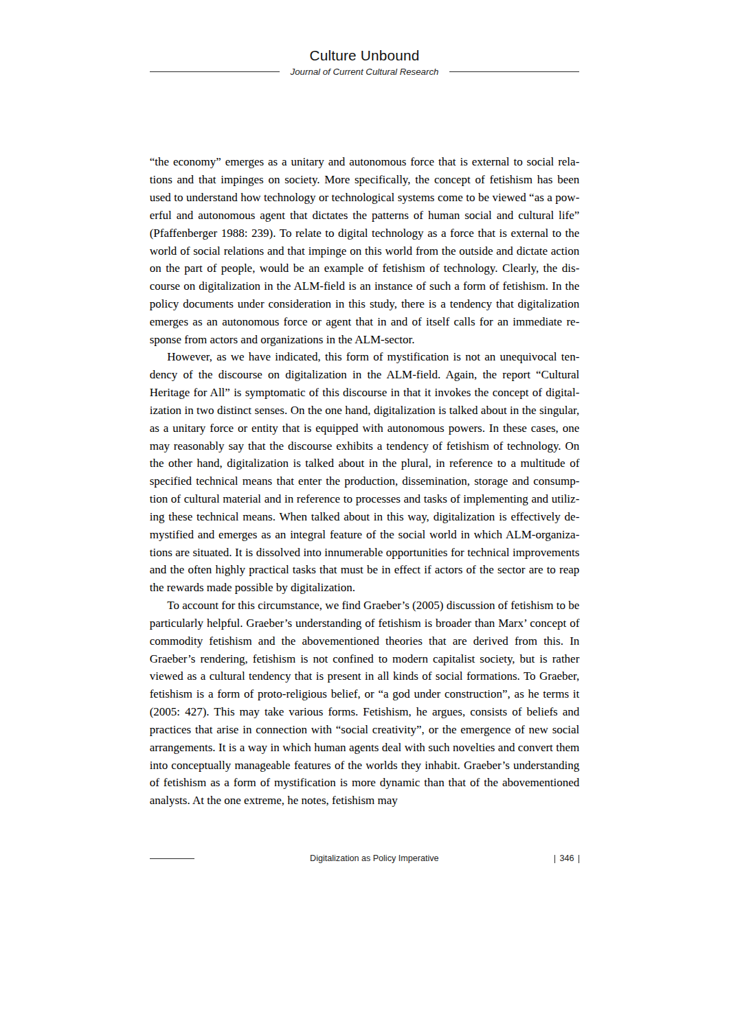Culture Unbound
Journal of Current Cultural Research
“the economy” emerges as a unitary and autonomous force that is external to social relations and that impinges on society. More specifically, the concept of fetishism has been used to understand how technology or technological systems come to be viewed “as a powerful and autonomous agent that dictates the patterns of human social and cultural life” (Pfaffenberger 1988: 239). To relate to digital technology as a force that is external to the world of social relations and that impinge on this world from the outside and dictate action on the part of people, would be an example of fetishism of technology. Clearly, the discourse on digitalization in the ALM-field is an instance of such a form of fetishism. In the policy documents under consideration in this study, there is a tendency that digitalization emerges as an autonomous force or agent that in and of itself calls for an immediate response from actors and organizations in the ALM-sector.
However, as we have indicated, this form of mystification is not an unequivocal tendency of the discourse on digitalization in the ALM-field. Again, the report “Cultural Heritage for All” is symptomatic of this discourse in that it invokes the concept of digitalization in two distinct senses. On the one hand, digitalization is talked about in the singular, as a unitary force or entity that is equipped with autonomous powers. In these cases, one may reasonably say that the discourse exhibits a tendency of fetishism of technology. On the other hand, digitalization is talked about in the plural, in reference to a multitude of specified technical means that enter the production, dissemination, storage and consumption of cultural material and in reference to processes and tasks of implementing and utilizing these technical means. When talked about in this way, digitalization is effectively demystified and emerges as an integral feature of the social world in which ALM-organizations are situated. It is dissolved into innumerable opportunities for technical improvements and the often highly practical tasks that must be in effect if actors of the sector are to reap the rewards made possible by digitalization.
To account for this circumstance, we find Graeber’s (2005) discussion of fetishism to be particularly helpful. Graeber’s understanding of fetishism is broader than Marx’ concept of commodity fetishism and the abovementioned theories that are derived from this. In Graeber’s rendering, fetishism is not confined to modern capitalist society, but is rather viewed as a cultural tendency that is present in all kinds of social formations. To Graeber, fetishism is a form of proto-religious belief, or “a god under construction”, as he terms it (2005: 427). This may take various forms. Fetishism, he argues, consists of beliefs and practices that arise in connection with “social creativity”, or the emergence of new social arrangements. It is a way in which human agents deal with such novelties and convert them into conceptually manageable features of the worlds they inhabit. Graeber’s understanding of fetishism as a form of mystification is more dynamic than that of the abovementioned analysts. At the one extreme, he notes, fetishism may
Digitalization as Policy Imperative 346